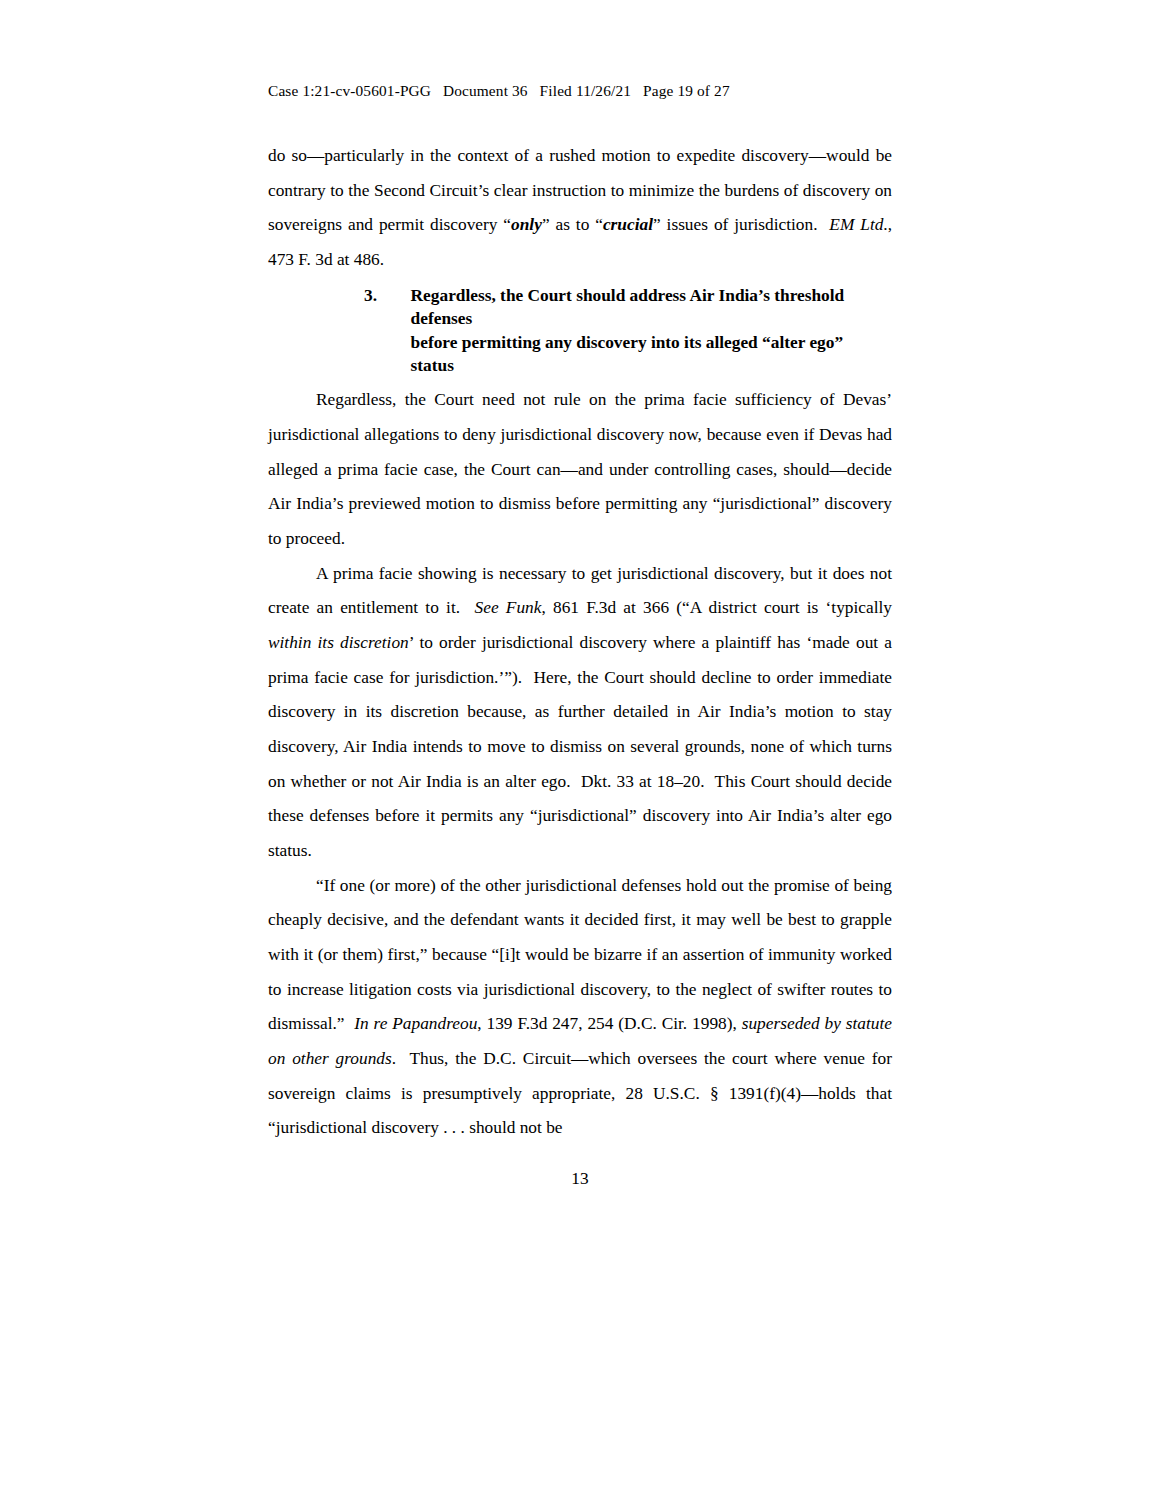Case 1:21-cv-05601-PGG Document 36 Filed 11/26/21 Page 19 of 27
do so—particularly in the context of a rushed motion to expedite discovery—would be contrary to the Second Circuit’s clear instruction to minimize the burdens of discovery on sovereigns and permit discovery “only” as to “crucial” issues of jurisdiction. EM Ltd., 473 F. 3d at 486.
3.
Regardless, the Court should address Air India’s threshold defensesbefore permitting any discovery into its alleged “alter ego” status
Regardless, the Court need not rule on the prima facie sufficiency of Devas’ jurisdictional allegations to deny jurisdictional discovery now, because even if Devas had alleged a prima facie case, the Court can—and under controlling cases, should—decide Air India’s previewed motion to dismiss before permitting any “jurisdictional” discovery to proceed.
A prima facie showing is necessary to get jurisdictional discovery, but it does not create an entitlement to it. See Funk, 861 F.3d at 366 (“A district court is ‘typically within its discretion’ to order jurisdictional discovery where a plaintiff has ‘made out a prima facie case for jurisdiction.’”). Here, the Court should decline to order immediate discovery in its discretion because, as further detailed in Air India’s motion to stay discovery, Air India intends to move to dismiss on several grounds, none of which turns on whether or not Air India is an alter ego. Dkt. 33 at 18–20. This Court should decide these defenses before it permits any “jurisdictional” discovery into Air India’s alter ego status.
“If one (or more) of the other jurisdictional defenses hold out the promise of being cheaply decisive, and the defendant wants it decided first, it may well be best to grapple with it (or them) first,” because “[i]t would be bizarre if an assertion of immunity worked to increase litigation costs via jurisdictional discovery, to the neglect of swifter routes to dismissal.” In re Papandreou, 139 F.3d 247, 254 (D.C. Cir. 1998), superseded by statute on other grounds. Thus, the D.C. Circuit—which oversees the court where venue for sovereign claims is presumptively appropriate, 28 U.S.C. § 1391(f)(4)—holds that “jurisdictional discovery . . . should not be
13